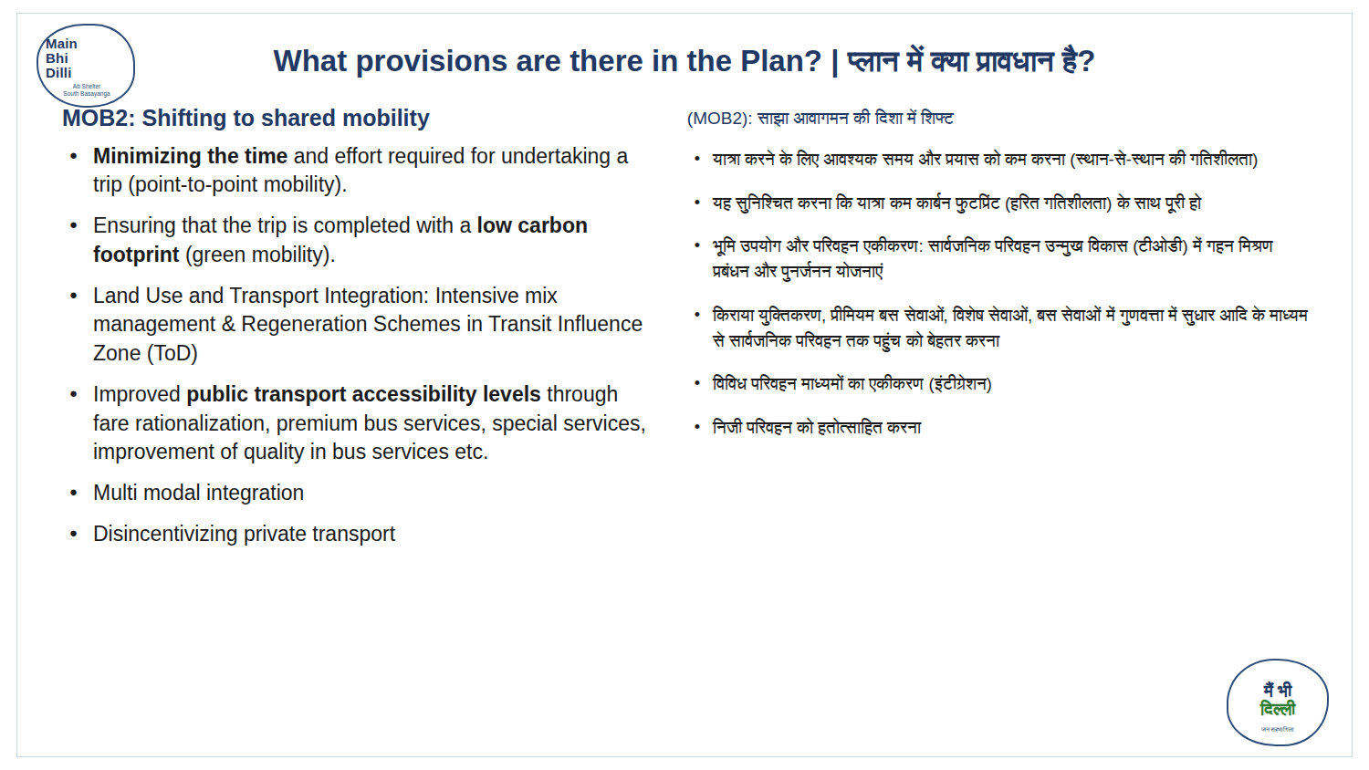Main
Bhi
Dilli
Ab Shelter
South Basayanga
What provisions are there in the Plan? | प्लान में क्या प्रावधान है?
MOB2: Shifting to shared mobility
Minimizing the time and effort required for undertaking a trip (point-to-point mobility).
Ensuring that the trip is completed with a low carbon footprint (green mobility).
Land Use and Transport Integration: Intensive mix management & Regeneration Schemes in Transit Influence Zone (ToD)
Improved public transport accessibility levels through fare rationalization, premium bus services, special services, improvement of quality in bus services etc.
Multi modal integration
Disincentivizing private transport
(MOB2): साझा आवागमन की दिशा में शिफ्ट
यात्रा करने के लिए आवश्यक समय और प्रयास को कम करना (स्थान-से-स्थान की गतिशीलता)
यह सुनिश्चित करना कि यात्रा कम कार्बन फुटप्रिंट (हरित गतिशीलता) के साथ पूरी हो
भूमि उपयोग और परिवहन एकीकरण: सार्वजनिक परिवहन उन्मुख विकास (टीओडी) में गहन मिश्रण प्रबंधन और पुनर्जनन योजनाएं
किराया युक्तिकरण, प्रीमियम बस सेवाओं, विशेष सेवाओं, बस सेवाओं में गुणवत्ता में सुधार आदि के माध्यम से सार्वजनिक परिवहन तक पहुंच को बेहतर करना
विविध परिवहन माध्यमों का एकीकरण (इंटीग्रेशन)
निजी परिवहन को हतोत्साहित करना
मैं भी
दिल्ली
जन सहभागिता